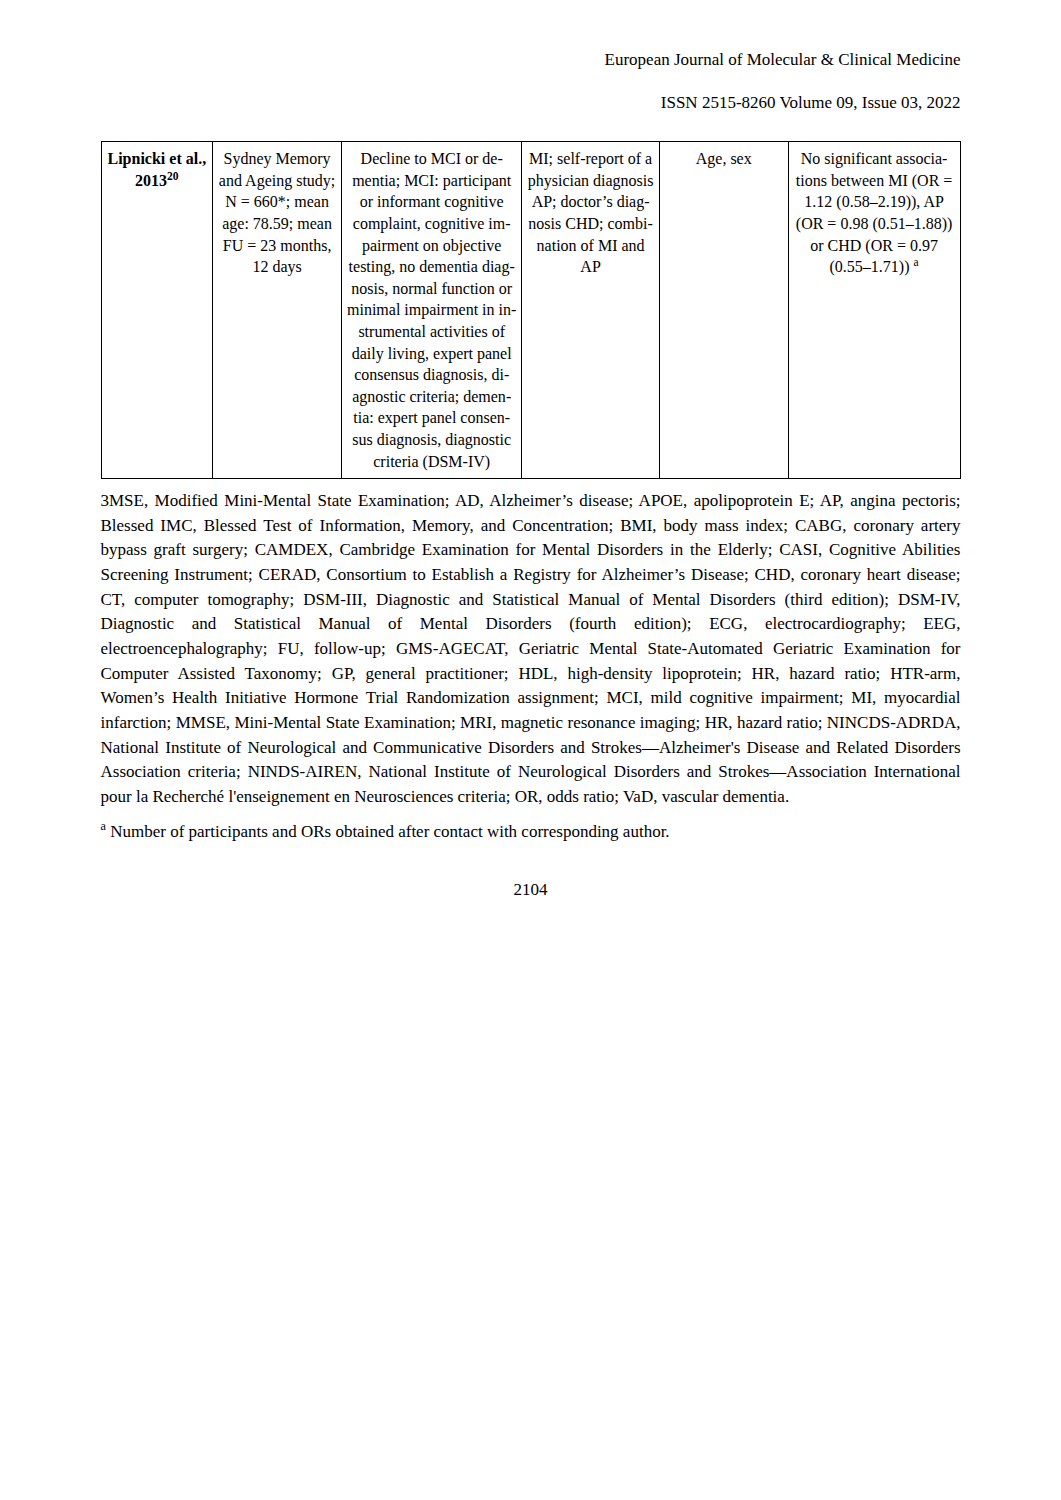European Journal of Molecular & Clinical Medicine
ISSN 2515-8260 Volume 09, Issue 03, 2022
| Lipnicki et al., 2013 20 | Sydney Memory and Ageing study; N = 660*; mean age: 78.59; mean FU = 23 months, 12 days | Decline to MCI or dementia; MCI: participant or informant cognitive complaint, cognitive impairment on objective testing, no dementia diagnosis, normal function or minimal impairment in instrumental activities of daily living, expert panel consensus diagnosis, diagnostic criteria; dementia: expert panel consensus diagnosis, diagnostic criteria (DSM-IV) | MI; self-report of a physician diagnosis AP; doctor’s diagnosis CHD; combination of MI and AP | Age, sex | No significant associations between MI (OR = 1.12 (0.58–2.19)), AP (OR = 0.98 (0.51–1.88)) or CHD (OR = 0.97 (0.55–1.71)) a |
3MSE, Modified Mini-Mental State Examination; AD, Alzheimer’s disease; APOE, apolipoprotein E; AP, angina pectoris; Blessed IMC, Blessed Test of Information, Memory, and Concentration; BMI, body mass index; CABG, coronary artery bypass graft surgery; CAMDEX, Cambridge Examination for Mental Disorders in the Elderly; CASI, Cognitive Abilities Screening Instrument; CERAD, Consortium to Establish a Registry for Alzheimer’s Disease; CHD, coronary heart disease; CT, computer tomography; DSM-III, Diagnostic and Statistical Manual of Mental Disorders (third edition); DSM-IV, Diagnostic and Statistical Manual of Mental Disorders (fourth edition); ECG, electrocardiography; EEG, electroencephalography; FU, follow-up; GMS-AGECAT, Geriatric Mental State-Automated Geriatric Examination for Computer Assisted Taxonomy; GP, general practitioner; HDL, high-density lipoprotein; HR, hazard ratio; HTR-arm, Women’s Health Initiative Hormone Trial Randomization assignment; MCI, mild cognitive impairment; MI, myocardial infarction; MMSE, Mini-Mental State Examination; MRI, magnetic resonance imaging; HR, hazard ratio; NINCDS-ADRDA, National Institute of Neurological and Communicative Disorders and Strokes—Alzheimer's Disease and Related Disorders Association criteria; NINDS-AIREN, National Institute of Neurological Disorders and Strokes—Association International pour la Recherché l'enseignement en Neurosciences criteria; OR, odds ratio; VaD, vascular dementia.
a Number of participants and ORs obtained after contact with corresponding author.
2104